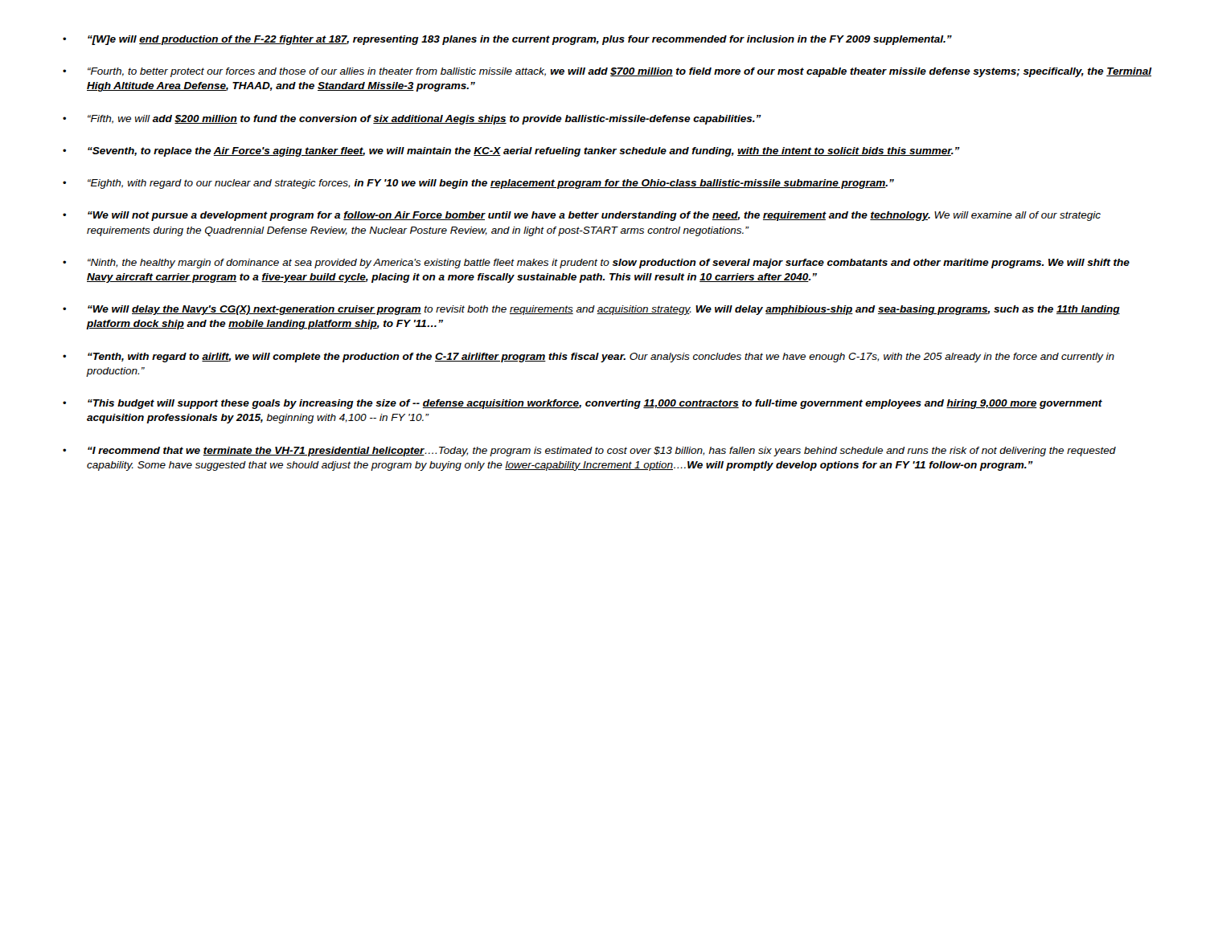“[W]e will end production of the F-22 fighter at 187, representing 183 planes in the current program, plus four recommended for inclusion in the FY 2009 supplemental.”
“Fourth, to better protect our forces and those of our allies in theater from ballistic missile attack, we will add $700 million to field more of our most capable theater missile defense systems; specifically, the Terminal High Altitude Area Defense, THAAD, and the Standard Missile-3 programs.”
“Fifth, we will add $200 million to fund the conversion of six additional Aegis ships to provide ballistic-missile-defense capabilities.”
“Seventh, to replace the Air Force's aging tanker fleet, we will maintain the KC-X aerial refueling tanker schedule and funding, with the intent to solicit bids this summer.”
“Eighth, with regard to our nuclear and strategic forces, in FY '10 we will begin the replacement program for the Ohio-class ballistic-missile submarine program.”
“We will not pursue a development program for a follow-on Air Force bomber until we have a better understanding of the need, the requirement and the technology. We will examine all of our strategic requirements during the Quadrennial Defense Review, the Nuclear Posture Review, and in light of post-START arms control negotiations.”
“Ninth, the healthy margin of dominance at sea provided by America's existing battle fleet makes it prudent to slow production of several major surface combatants and other maritime programs. We will shift the Navy aircraft carrier program to a five-year build cycle, placing it on a more fiscally sustainable path. This will result in 10 carriers after 2040.”
“We will delay the Navy's CG(X) next-generation cruiser program to revisit both the requirements and acquisition strategy. We will delay amphibious-ship and sea-basing programs, such as the 11th landing platform dock ship and the mobile landing platform ship, to FY '11…”
“Tenth, with regard to airlift, we will complete the production of the C-17 airlifter program this fiscal year. Our analysis concludes that we have enough C-17s, with the 205 already in the force and currently in production.”
“This budget will support these goals by increasing the size of -- defense acquisition workforce, converting 11,000 contractors to full-time government employees and hiring 9,000 more government acquisition professionals by 2015, beginning with 4,100 -- in FY '10.”
“I recommend that we terminate the VH-71 presidential helicopter….Today, the program is estimated to cost over $13 billion, has fallen six years behind schedule and runs the risk of not delivering the requested capability. Some have suggested that we should adjust the program by buying only the lower-capability Increment 1 option…. We will promptly develop options for an FY '11 follow-on program.”